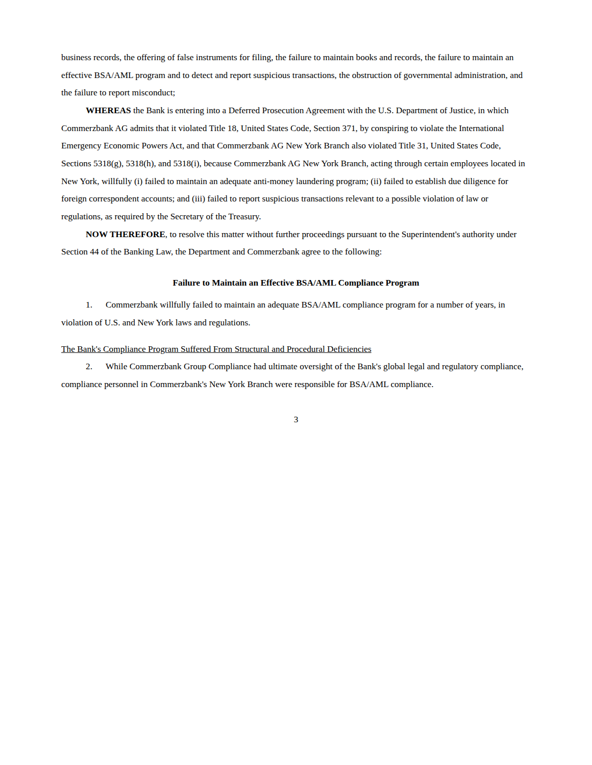business records, the offering of false instruments for filing, the failure to maintain books and records, the failure to maintain an effective BSA/AML program and to detect and report suspicious transactions, the obstruction of governmental administration, and the failure to report misconduct;
WHEREAS the Bank is entering into a Deferred Prosecution Agreement with the U.S. Department of Justice, in which Commerzbank AG admits that it violated Title 18, United States Code, Section 371, by conspiring to violate the International Emergency Economic Powers Act, and that Commerzbank AG New York Branch also violated Title 31, United States Code, Sections 5318(g), 5318(h), and 5318(i), because Commerzbank AG New York Branch, acting through certain employees located in New York, willfully (i) failed to maintain an adequate anti-money laundering program; (ii) failed to establish due diligence for foreign correspondent accounts; and (iii) failed to report suspicious transactions relevant to a possible violation of law or regulations, as required by the Secretary of the Treasury.
NOW THEREFORE, to resolve this matter without further proceedings pursuant to the Superintendent's authority under Section 44 of the Banking Law, the Department and Commerzbank agree to the following:
Failure to Maintain an Effective BSA/AML Compliance Program
1. Commerzbank willfully failed to maintain an adequate BSA/AML compliance program for a number of years, in violation of U.S. and New York laws and regulations.
The Bank's Compliance Program Suffered From Structural and Procedural Deficiencies
2. While Commerzbank Group Compliance had ultimate oversight of the Bank's global legal and regulatory compliance, compliance personnel in Commerzbank's New York Branch were responsible for BSA/AML compliance.
3